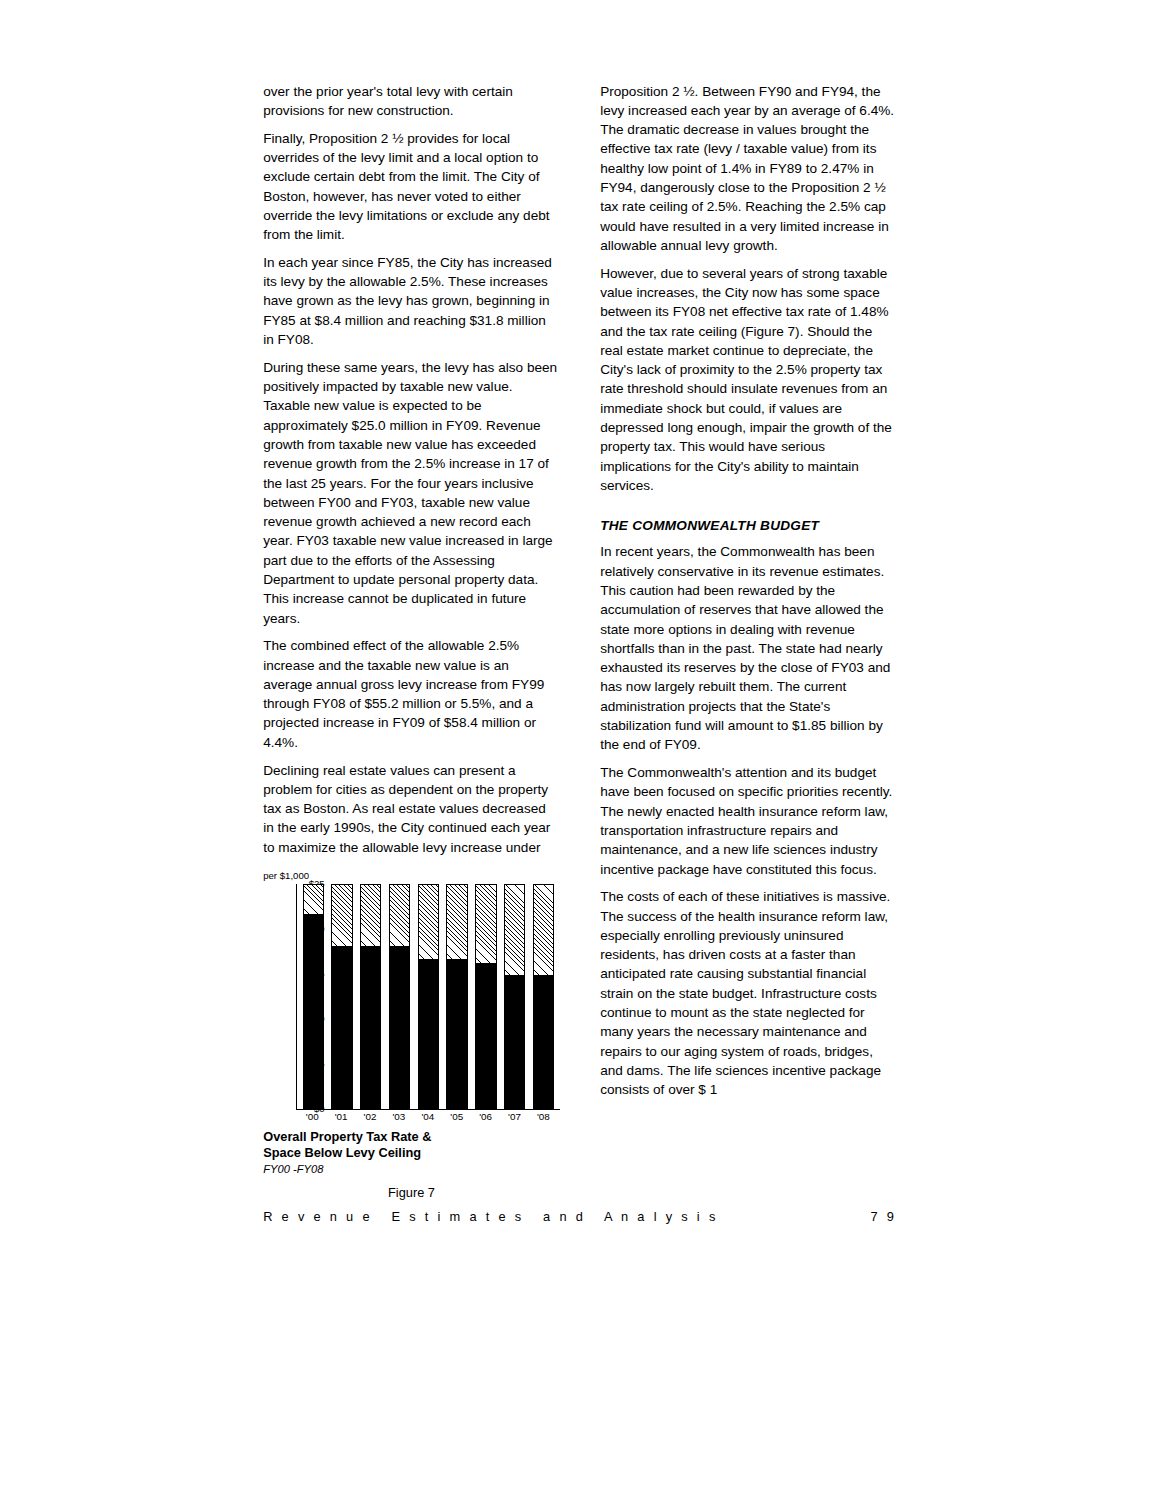over the prior year's total levy with certain provisions for new construction.
Finally, Proposition 2 ½ provides for local overrides of the levy limit and a local option to exclude certain debt from the limit. The City of Boston, however, has never voted to either override the levy limitations or exclude any debt from the limit.
In each year since FY85, the City has increased its levy by the allowable 2.5%. These increases have grown as the levy has grown, beginning in FY85 at $8.4 million and reaching $31.8 million in FY08.
During these same years, the levy has also been positively impacted by taxable new value. Taxable new value is expected to be approximately $25.0 million in FY09. Revenue growth from taxable new value has exceeded revenue growth from the 2.5% increase in 17 of the last 25 years. For the four years inclusive between FY00 and FY03, taxable new value revenue growth achieved a new record each year. FY03 taxable new value increased in large part due to the efforts of the Assessing Department to update personal property data. This increase cannot be duplicated in future years.
The combined effect of the allowable 2.5% increase and the taxable new value is an average annual gross levy increase from FY99 through FY08 of $55.2 million or 5.5%, and a projected increase in FY09 of $58.4 million or 4.4%.
Declining real estate values can present a problem for cities as dependent on the property tax as Boston. As real estate values decreased in the early 1990s, the City continued each year to maximize the allowable levy increase under
per $1,000
$25 $20 $15 $10 $5 $0
'00 '01 '02 '03 '04 '05 '06 '07 '08
Overall Property Tax Rate &
Space Below Levy Ceiling
FY00 -FY08
Figure 7
Proposition 2 ½. Between FY90 and FY94, the levy increased each year by an average of 6.4%. The dramatic decrease in values brought the effective tax rate (levy / taxable value) from its healthy low point of 1.4% in FY89 to 2.47% in FY94, dangerously close to the Proposition 2 ½ tax rate ceiling of 2.5%. Reaching the 2.5% cap would have resulted in a very limited increase in allowable annual levy growth.
However, due to several years of strong taxable value increases, the City now has some space between its FY08 net effective tax rate of 1.48% and the tax rate ceiling (Figure 7). Should the real estate market continue to depreciate, the City's lack of proximity to the 2.5% property tax rate threshold should insulate revenues from an immediate shock but could, if values are depressed long enough, impair the growth of the property tax. This would have serious implications for the City's ability to maintain services.
The Commonwealth Budget
In recent years, the Commonwealth has been relatively conservative in its revenue estimates. This caution had been rewarded by the accumulation of reserves that have allowed the state more options in dealing with revenue shortfalls than in the past. The state had nearly exhausted its reserves by the close of FY03 and has now largely rebuilt them. The current administration projects that the State's stabilization fund will amount to $1.85 billion by the end of FY09.
The Commonwealth's attention and its budget have been focused on specific priorities recently. The newly enacted health insurance reform law, transportation infrastructure repairs and maintenance, and a new life sciences industry incentive package have constituted this focus.
The costs of each of these initiatives is massive. The success of the health insurance reform law, especially enrolling previously uninsured residents, has driven costs at a faster than anticipated rate causing substantial financial strain on the state budget. Infrastructure costs continue to mount as the state neglected for many years the necessary maintenance and repairs to our aging system of roads, bridges, and dams. The life sciences incentive package consists of over $ 1
R e v e n u e E s t i m a t e s a n d A n a l y s i s
7 9